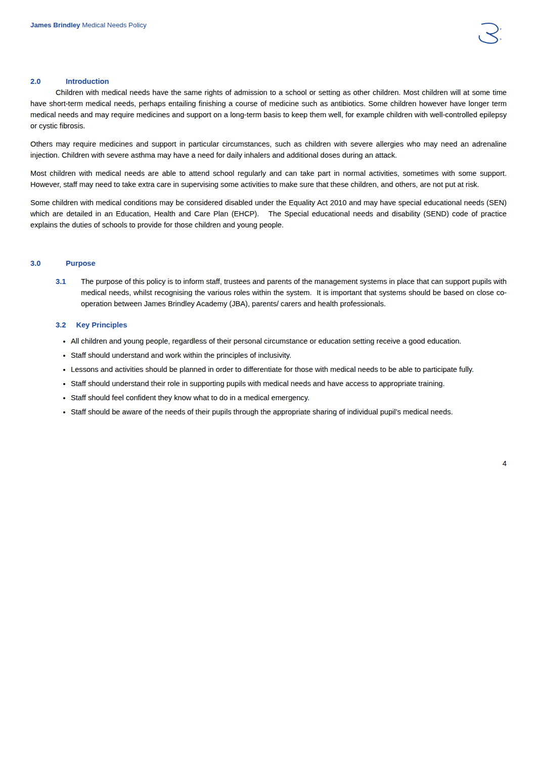James Brindley Medical Needs Policy
« »
2.0 Introduction
Children with medical needs have the same rights of admission to a school or setting as other children. Most children will at some time have short-term medical needs, perhaps entailing finishing a course of medicine such as antibiotics. Some children however have longer term medical needs and may require medicines and support on a long-term basis to keep them well, for example children with well-controlled epilepsy or cystic fibrosis.
Others may require medicines and support in particular circumstances, such as children with severe allergies who may need an adrenaline injection. Children with severe asthma may have a need for daily inhalers and additional doses during an attack.
Most children with medical needs are able to attend school regularly and can take part in normal activities, sometimes with some support. However, staff may need to take extra care in supervising some activities to make sure that these children, and others, are not put at risk.
Some children with medical conditions may be considered disabled under the Equality Act 2010 and may have special educational needs (SEN) which are detailed in an Education, Health and Care Plan (EHCP). The Special educational needs and disability (SEND) code of practice explains the duties of schools to provide for those children and young people.
3.0 Purpose
3.1 The purpose of this policy is to inform staff, trustees and parents of the management systems in place that can support pupils with medical needs, whilst recognising the various roles within the system. It is important that systems should be based on close co-operation between James Brindley Academy (JBA), parents/ carers and health professionals.
3.2 Key Principles
All children and young people, regardless of their personal circumstance or education setting receive a good education.
Staff should understand and work within the principles of inclusivity.
Lessons and activities should be planned in order to differentiate for those with medical needs to be able to participate fully.
Staff should understand their role in supporting pupils with medical needs and have access to appropriate training.
Staff should feel confident they know what to do in a medical emergency.
Staff should be aware of the needs of their pupils through the appropriate sharing of individual pupil’s medical needs.
4